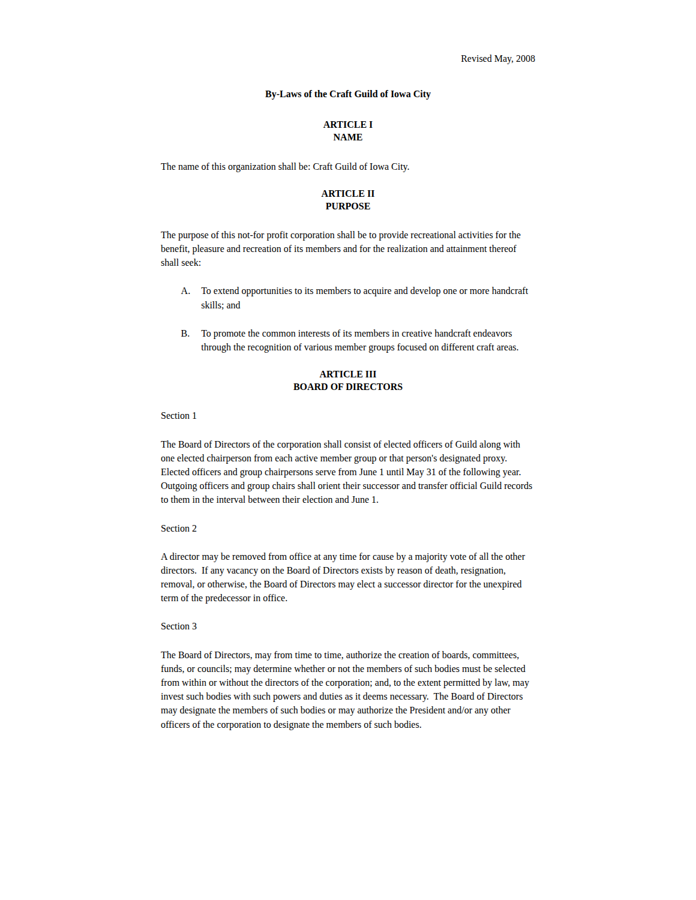Revised May, 2008
By-Laws of the Craft Guild of Iowa City
ARTICLE I
NAME
The name of this organization shall be: Craft Guild of Iowa City.
ARTICLE II
PURPOSE
The purpose of this not-for profit corporation shall be to provide recreational activities for the benefit, pleasure and recreation of its members and for the realization and attainment thereof shall seek:
A.
To extend opportunities to its members to acquire and develop one or more handcraft skills; and
B.
To promote the common interests of its members in creative handcraft endeavors through the recognition of various member groups focused on different craft areas.
ARTICLE III
BOARD OF DIRECTORS
Section 1
The Board of Directors of the corporation shall consist of elected officers of Guild along with one elected chairperson from each active member group or that person's designated proxy. Elected officers and group chairpersons serve from June 1 until May 31 of the following year. Outgoing officers and group chairs shall orient their successor and transfer official Guild records to them in the interval between their election and June 1.
Section 2
A director may be removed from office at any time for cause by a majority vote of all the other directors. If any vacancy on the Board of Directors exists by reason of death, resignation, removal, or otherwise, the Board of Directors may elect a successor director for the unexpired term of the predecessor in office.
Section 3
The Board of Directors, may from time to time, authorize the creation of boards, committees, funds, or councils; may determine whether or not the members of such bodies must be selected from within or without the directors of the corporation; and, to the extent permitted by law, may invest such bodies with such powers and duties as it deems necessary. The Board of Directors may designate the members of such bodies or may authorize the President and/or any other officers of the corporation to designate the members of such bodies.